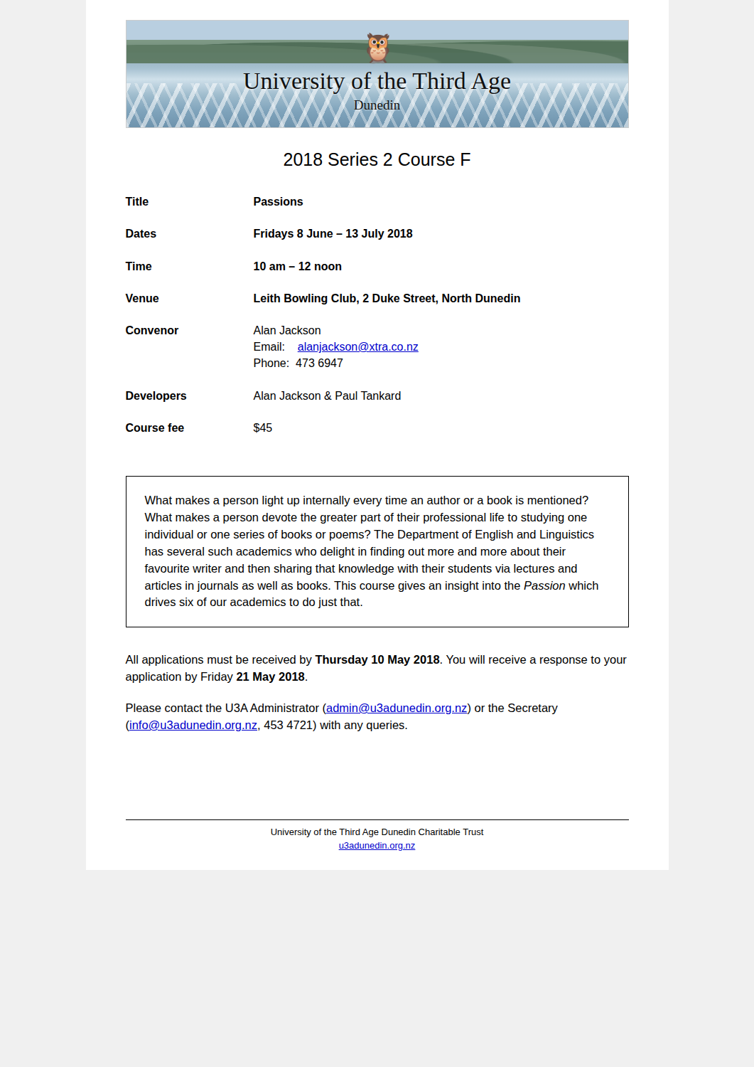🦉
University of the Third Age
Dunedin
2018 Series 2 Course F
| Title | Passions |
| Dates | Fridays 8 June – 13 July 2018 |
| Time | 10 am – 12 noon |
| Venue | Leith Bowling Club, 2 Duke Street, North Dunedin |
| Convenor | Alan Jackson Email: alanjackson@xtra.co.nz Phone: 473 6947 |
| Developers | Alan Jackson & Paul Tankard |
| Course fee | $45 |
What makes a person light up internally every time an author or a book is mentioned? What makes a person devote the greater part of their professional life to studying one individual or one series of books or poems? The Department of English and Linguistics has several such academics who delight in finding out more and more about their favourite writer and then sharing that knowledge with their students via lectures and articles in journals as well as books. This course gives an insight into the Passion which drives six of our academics to do just that.
All applications must be received by Thursday 10 May 2018. You will receive a response to your application by Friday 21 May 2018.
Please contact the U3A Administrator (admin@u3adunedin.org.nz) or the Secretary (info@u3adunedin.org.nz, 453 4721) with any queries.
University of the Third Age Dunedin Charitable Trust
u3adunedin.org.nz